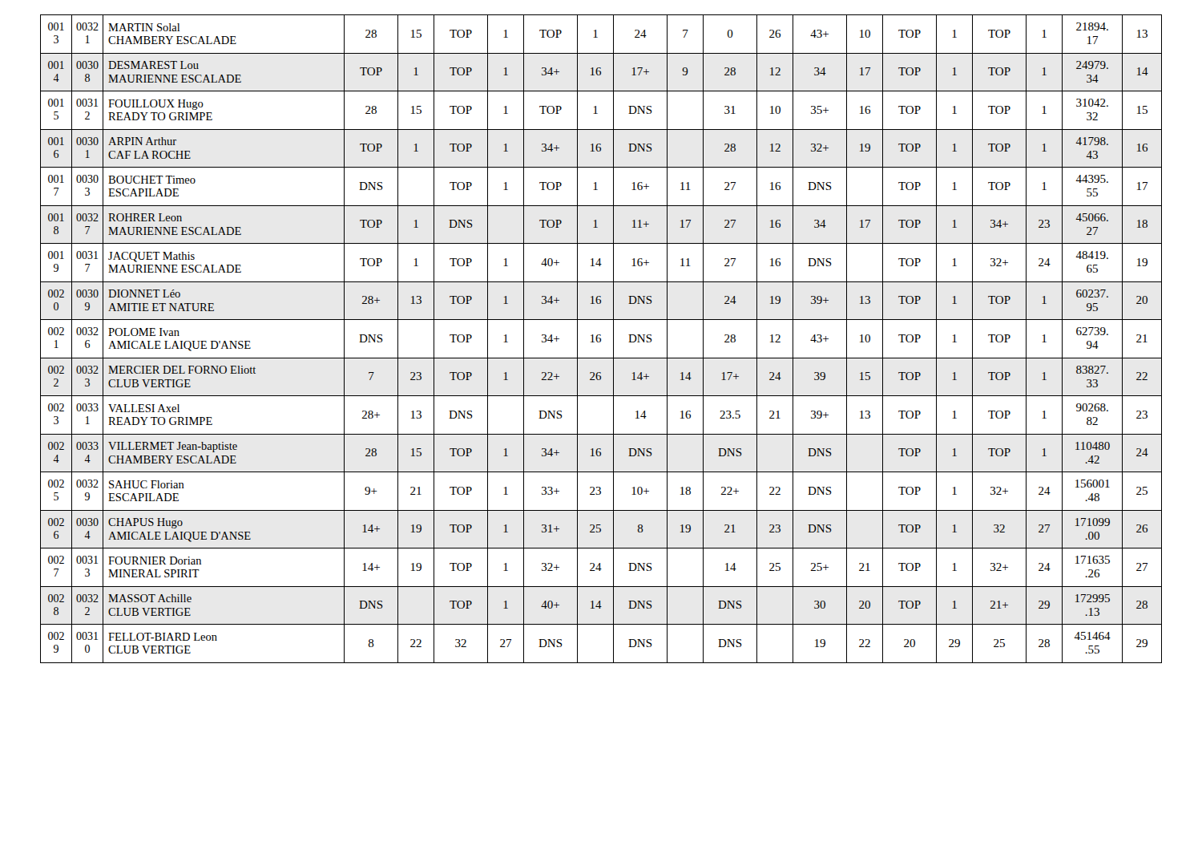| 001 3 | 0032 1 | MARTIN Solal CHAMBERY ESCALADE | 28 | 15 | TOP | 1 | TOP | 1 | 24 | 7 | 0 | 26 | 43+ | 10 | TOP | 1 | TOP | 1 | 21894. 17 | 13 |
| 001 4 | 0030 8 | DESMAREST Lou MAURIENNE ESCALADE | TOP | 1 | TOP | 1 | 34+ | 16 | 17+ | 9 | 28 | 12 | 34 | 17 | TOP | 1 | TOP | 1 | 24979. 34 | 14 |
| 001 5 | 0031 2 | FOUILLOUX Hugo READY TO GRIMPE | 28 | 15 | TOP | 1 | TOP | 1 | DNS | | 31 | 10 | 35+ | 16 | TOP | 1 | TOP | 1 | 31042. 32 | 15 |
| 001 6 | 0030 1 | ARPIN Arthur CAF LA ROCHE | TOP | 1 | TOP | 1 | 34+ | 16 | DNS | | 28 | 12 | 32+ | 19 | TOP | 1 | TOP | 1 | 41798. 43 | 16 |
| 001 7 | 0030 3 | BOUCHET Timeo ESCAPILADE | DNS | | TOP | 1 | TOP | 1 | 16+ | 11 | 27 | 16 | DNS | | TOP | 1 | TOP | 1 | 44395. 55 | 17 |
| 001 8 | 0032 7 | ROHRER Leon MAURIENNE ESCALADE | TOP | 1 | DNS | | TOP | 1 | 11+ | 17 | 27 | 16 | 34 | 17 | TOP | 1 | 34+ | 23 | 45066. 27 | 18 |
| 001 9 | 0031 7 | JACQUET Mathis MAURIENNE ESCALADE | TOP | 1 | TOP | 1 | 40+ | 14 | 16+ | 11 | 27 | 16 | DNS | | TOP | 1 | 32+ | 24 | 48419. 65 | 19 |
| 002 0 | 0030 9 | DIONNET Léo AMITIE ET NATURE | 28+ | 13 | TOP | 1 | 34+ | 16 | DNS | | 24 | 19 | 39+ | 13 | TOP | 1 | TOP | 1 | 60237. 95 | 20 |
| 002 1 | 0032 6 | POLOME Ivan AMICALE LAIQUE D'ANSE | DNS | | TOP | 1 | 34+ | 16 | DNS | | 28 | 12 | 43+ | 10 | TOP | 1 | TOP | 1 | 62739. 94 | 21 |
| 002 2 | 0032 3 | MERCIER DEL FORNO Eliott CLUB VERTIGE | 7 | 23 | TOP | 1 | 22+ | 26 | 14+ | 14 | 17+ | 24 | 39 | 15 | TOP | 1 | TOP | 1 | 83827. 33 | 22 |
| 002 3 | 0033 1 | VALLESI Axel READY TO GRIMPE | 28+ | 13 | DNS | | DNS | | 14 | 16 | 23.5 | 21 | 39+ | 13 | TOP | 1 | TOP | 1 | 90268. 82 | 23 |
| 002 4 | 0033 4 | VILLERMET Jean-baptiste CHAMBERY ESCALADE | 28 | 15 | TOP | 1 | 34+ | 16 | DNS | | DNS | | DNS | | TOP | 1 | TOP | 1 | 110480 .42 | 24 |
| 002 5 | 0032 9 | SAHUC Florian ESCAPILADE | 9+ | 21 | TOP | 1 | 33+ | 23 | 10+ | 18 | 22+ | 22 | DNS | | TOP | 1 | 32+ | 24 | 156001 .48 | 25 |
| 002 6 | 0030 4 | CHAPUS Hugo AMICALE LAIQUE D'ANSE | 14+ | 19 | TOP | 1 | 31+ | 25 | 8 | 19 | 21 | 23 | DNS | | TOP | 1 | 32 | 27 | 171099 .00 | 26 |
| 002 7 | 0031 3 | FOURNIER Dorian MINERAL SPIRIT | 14+ | 19 | TOP | 1 | 32+ | 24 | DNS | | 14 | 25 | 25+ | 21 | TOP | 1 | 32+ | 24 | 171635 .26 | 27 |
| 002 8 | 0032 2 | MASSOT Achille CLUB VERTIGE | DNS | | TOP | 1 | 40+ | 14 | DNS | | DNS | | 30 | 20 | TOP | 1 | 21+ | 29 | 172995 .13 | 28 |
| 002 9 | 0031 0 | FELLOT-BIARD Leon CLUB VERTIGE | 8 | 22 | 32 | 27 | DNS | | DNS | | DNS | | 19 | 22 | 20 | 29 | 25 | 28 | 451464 .55 | 29 |